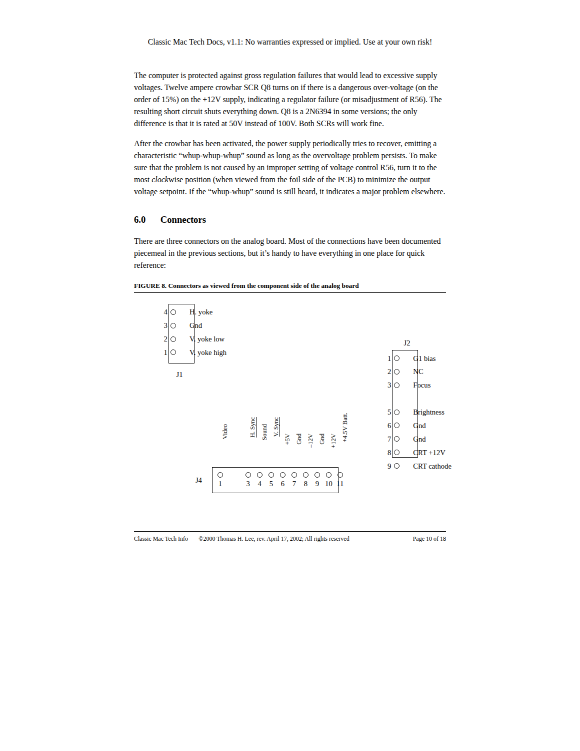Classic Mac Tech Docs, v1.1: No warranties expressed or implied. Use at your own risk!
The computer is protected against gross regulation failures that would lead to excessive supply voltages. Twelve ampere crowbar SCR Q8 turns on if there is a dangerous over-voltage (on the order of 15%) on the +12V supply, indicating a regulator failure (or misadjustment of R56). The resulting short circuit shuts everything down. Q8 is a 2N6394 in some versions; the only difference is that it is rated at 50V instead of 100V. Both SCRs will work fine.
After the crowbar has been activated, the power supply periodically tries to recover, emitting a characteristic “whup-whup-whup” sound as long as the overvoltage problem persists. To make sure that the problem is not caused by an improper setting of voltage control R56, turn it to the most clockwise position (when viewed from the foil side of the PCB) to minimize the output voltage setpoint. If the “whup-whup” sound is still heard, it indicates a major problem elsewhere.
6.0 Connectors
There are three connectors on the analog board. Most of the connections have been documented piecemeal in the previous sections, but it’s handy to have everything in one place for quick reference:
FIGURE 8. Connectors as viewed from the component side of the analog board
4 H. yoke
3 Gnd
2 V. yoke low
1 V. yoke high
J1
J2
1 G1 bias
2 NC
3 Focus
5 Brightness
6 Gnd
7 Gnd
8 CRT +12V
9 CRT cathode
J4
Video
H. Sync
Sound
V. Sync
+5V
Gnd
–12V
Gnd
+12V
+4.5V Batt.
1
3
4
5
6
7
8
9
10
11
Classic Mac Tech Info ©2000 Thomas H. Lee, rev. April 17, 2002; All rights reserved Page 10 of 18